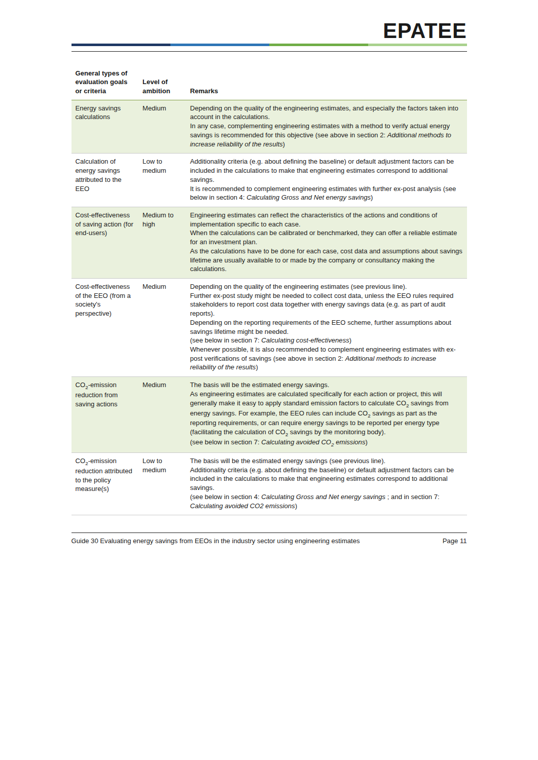EPATEE
| General types of evaluation goals or criteria | Level of ambition | Remarks |
| --- | --- | --- |
| Energy savings calculations | Medium | Depending on the quality of the engineering estimates, and especially the factors taken into account in the calculations. In any case, complementing engineering estimates with a method to verify actual energy savings is recommended for this objective (see above in section 2: Additional methods to increase reliability of the results ) |
| Calculation of energy savings attributed to the EEO | Low to medium | Additionality criteria (e.g. about defining the baseline) or default adjustment factors can be included in the calculations to make that engineering estimates correspond to additional savings. It is recommended to complement engineering estimates with further ex-post analysis (see below in section 4: Calculating Gross and Net energy savings ) |
| Cost-effectiveness of saving action (for end-users) | Medium to high | Engineering estimates can reflect the characteristics of the actions and conditions of implementation specific to each case. When the calculations can be calibrated or benchmarked, they can offer a reliable estimate for an investment plan. As the calculations have to be done for each case, cost data and assumptions about savings lifetime are usually available to or made by the company or consultancy making the calculations. |
| Cost-effectiveness of the EEO (from a society's perspective) | Medium | Depending on the quality of the engineering estimates (see previous line). Further ex-post study might be needed to collect cost data, unless the EEO rules required stakeholders to report cost data together with energy savings data (e.g. as part of audit reports). Depending on the reporting requirements of the EEO scheme, further assumptions about savings lifetime might be needed. (see below in section 7: Calculating cost-effectiveness ) Whenever possible, it is also recommended to complement engineering estimates with ex-post verifications of savings (see above in section 2: Additional methods to increase reliability of the results ) |
| CO 2 -emission reduction from saving actions | Medium | The basis will be the estimated energy savings. As engineering estimates are calculated specifically for each action or project, this will generally make it easy to apply standard emission factors to calculate CO 2 savings from energy savings. For example, the EEO rules can include CO 2 savings as part as the reporting requirements, or can require energy savings to be reported per energy type (facilitating the calculation of CO 2 savings by the monitoring body). (see below in section 7: Calculating avoided CO 2 emissions ) |
| CO 2 -emission reduction attributed to the policy measure(s) | Low to medium | The basis will be the estimated energy savings (see previous line). Additionality criteria (e.g. about defining the baseline) or default adjustment factors can be included in the calculations to make that engineering estimates correspond to additional savings. (see below in section 4: Calculating Gross and Net energy savings ; and in section 7: Calculating avoided CO2 emissions ) |
Guide 30 Evaluating energy savings from EEOs in the industry sector using engineering estimates
Page 11